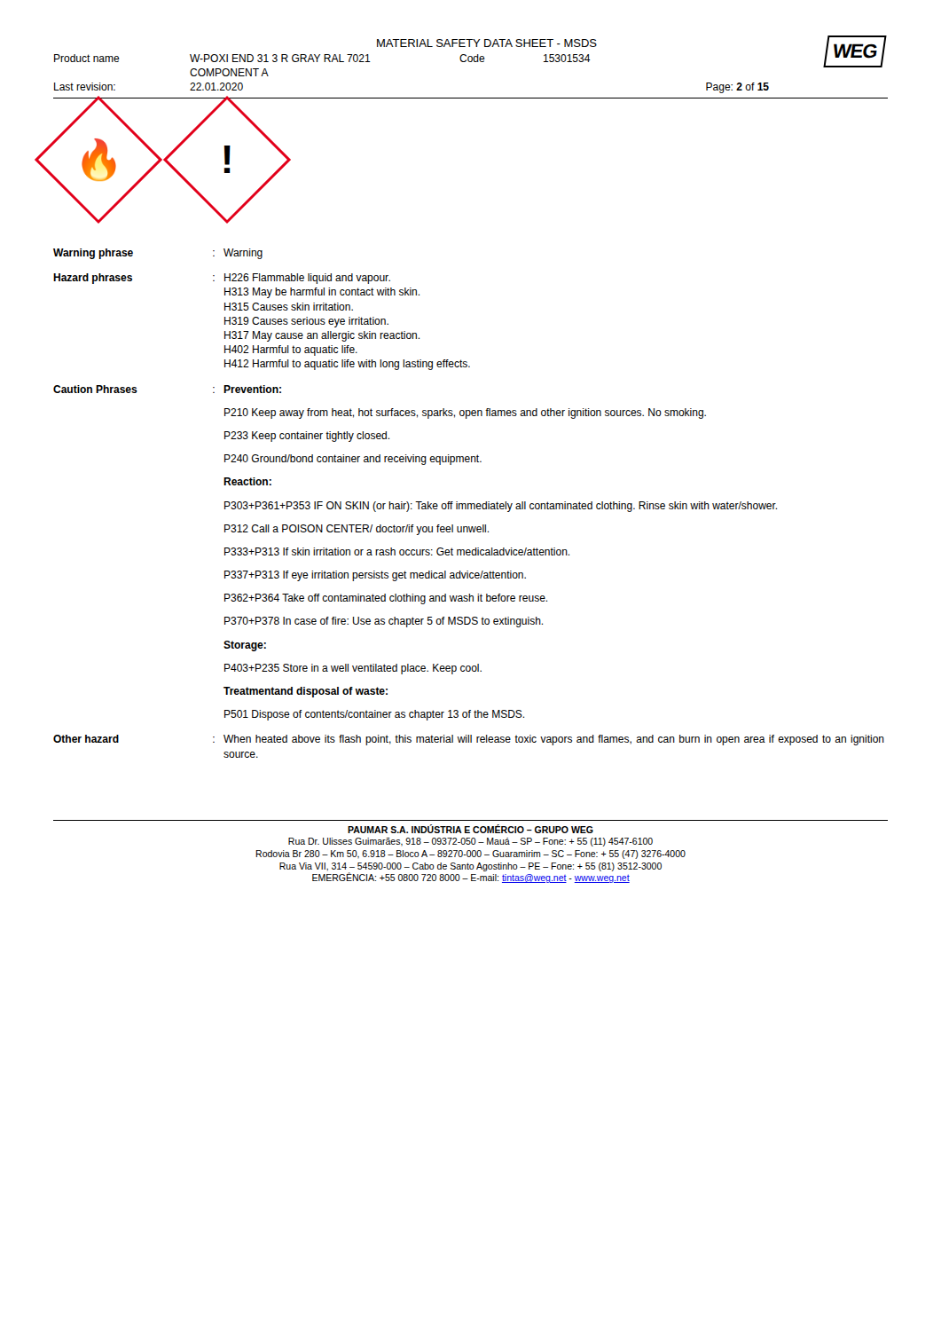| | MATERIAL SAFETY DATA SHEET - MSDS | WEG |
| Product name | W-POXI END 31 3 R GRAY RAL 7021 COMPONENT A | Code | 15301534 |
| Last revision: | 22.01.2020 | Page: 2 of 15 |
🔥 !
| Warning phrase | : | Warning |
| Hazard phrases | : | H226 Flammable liquid and vapour. H313 May be harmful in contact with skin. H315 Causes skin irritation. H319 Causes serious eye irritation. H317 May cause an allergic skin reaction. H402 Harmful to aquatic life. H412 Harmful to aquatic life with long lasting effects. |
| Caution Phrases | : | Prevention: P210 Keep away from heat, hot surfaces, sparks, open flames and other ignition sources. No smoking. P233 Keep container tightly closed. P240 Ground/bond container and receiving equipment. Reaction: P303+P361+P353 IF ON SKIN (or hair): Take off immediately all contaminated clothing. Rinse skin with water/shower. P312 Call a POISON CENTER/ doctor/if you feel unwell. P333+P313 If skin irritation or a rash occurs: Get medicaladvice/attention. P337+P313 If eye irritation persists get medical advice/attention. P362+P364 Take off contaminated clothing and wash it before reuse. P370+P378 In case of fire: Use as chapter 5 of MSDS to extinguish. Storage: P403+P235 Store in a well ventilated place. Keep cool. Treatmentand disposal of waste: P501 Dispose of contents/container as chapter 13 of the MSDS. |
| Other hazard | : | When heated above its flash point, this material will release toxic vapors and flames, and can burn in open area if exposed to an ignition source. |
PAUMAR S.A. INDÚSTRIA E COMÉRCIO – GRUPO WEG
Rua Dr. Ulisses Guimarães, 918 – 09372-050 – Mauá – SP – Fone: + 55 (11) 4547-6100
Rodovia Br 280 – Km 50, 6.918 – Bloco A – 89270-000 – Guaramirim – SC – Fone: + 55 (47) 3276-4000
Rua Via VII, 314 – 54590-000 – Cabo de Santo Agostinho – PE – Fone: + 55 (81) 3512-3000
EMERGÊNCIA: +55 0800 720 8000 – E-mail: tintas@weg.net - www.weg.net